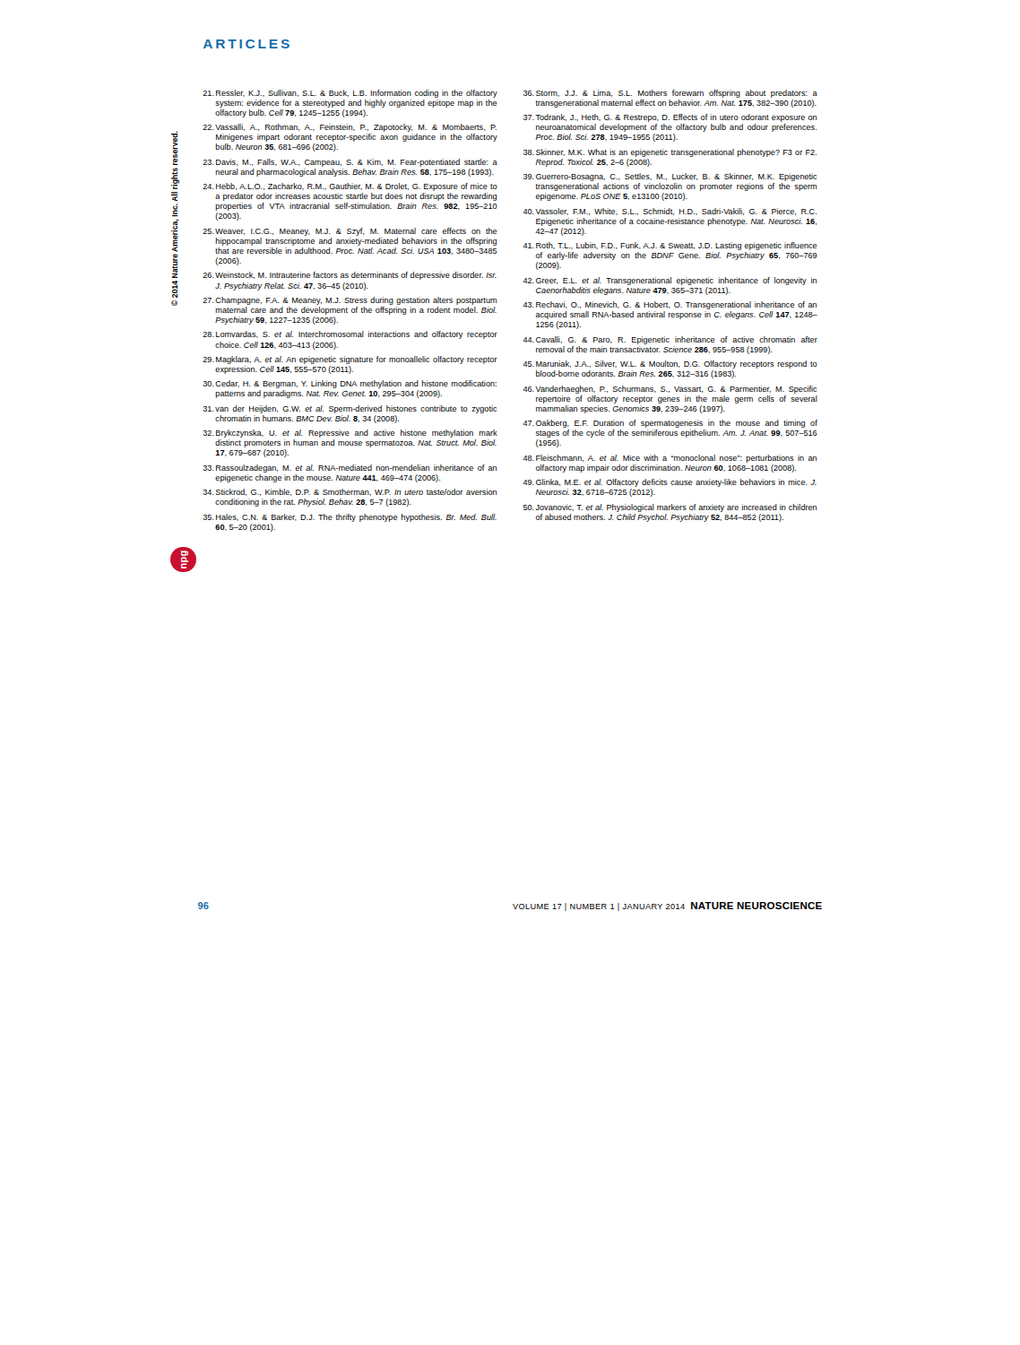Articles
© 2014 Nature America, Inc. All rights reserved.
npg
21. Ressler, K.J., Sullivan, S.L. & Buck, L.B. Information coding in the olfactory system: evidence for a stereotyped and highly organized epitope map in the olfactory bulb. Cell 79, 1245–1255 (1994).
22. Vassalli, A., Rothman, A., Feinstein, P., Zapotocky, M. & Mombaerts, P. Minigenes impart odorant receptor-specific axon guidance in the olfactory bulb. Neuron 35, 681–696 (2002).
23. Davis, M., Falls, W.A., Campeau, S. & Kim, M. Fear-potentiated startle: a neural and pharmacological analysis. Behav. Brain Res. 58, 175–198 (1993).
24. Hebb, A.L.O., Zacharko, R.M., Gauthier, M. & Drolet, G. Exposure of mice to a predator odor increases acoustic startle but does not disrupt the rewarding properties of VTA intracranial self-stimulation. Brain Res. 982, 195–210 (2003).
25. Weaver, I.C.G., Meaney, M.J. & Szyf, M. Maternal care effects on the hippocampal transcriptome and anxiety-mediated behaviors in the offspring that are reversible in adulthood. Proc. Natl. Acad. Sci. USA 103, 3480–3485 (2006).
26. Weinstock, M. Intrauterine factors as determinants of depressive disorder. Isr. J. Psychiatry Relat. Sci. 47, 36–45 (2010).
27. Champagne, F.A. & Meaney, M.J. Stress during gestation alters postpartum maternal care and the development of the offspring in a rodent model. Biol. Psychiatry 59, 1227–1235 (2006).
28. Lomvardas, S. et al. Interchromosomal interactions and olfactory receptor choice. Cell 126, 403–413 (2006).
29. Magklara, A. et al. An epigenetic signature for monoallelic olfactory receptor expression. Cell 145, 555–570 (2011).
30. Cedar, H. & Bergman, Y. Linking DNA methylation and histone modification: patterns and paradigms. Nat. Rev. Genet. 10, 295–304 (2009).
31. van der Heijden, G.W. et al. Sperm-derived histones contribute to zygotic chromatin in humans. BMC Dev. Biol. 8, 34 (2008).
32. Brykczynska, U. et al. Repressive and active histone methylation mark distinct promoters in human and mouse spermatozoa. Nat. Struct. Mol. Biol. 17, 679–687 (2010).
33. Rassoulzadegan, M. et al. RNA-mediated non-mendelian inheritance of an epigenetic change in the mouse. Nature 441, 469–474 (2006).
34. Stickrod, G., Kimble, D.P. & Smotherman, W.P. In utero taste/odor aversion conditioning in the rat. Physiol. Behav. 28, 5–7 (1982).
35. Hales, C.N. & Barker, D.J. The thrifty phenotype hypothesis. Br. Med. Bull. 60, 5–20 (2001).
36. Storm, J.J. & Lima, S.L. Mothers forewarn offspring about predators: a transgenerational maternal effect on behavior. Am. Nat. 175, 382–390 (2010).
37. Todrank, J., Heth, G. & Restrepo, D. Effects of in utero odorant exposure on neuroanatomical development of the olfactory bulb and odour preferences. Proc. Biol. Sci. 278, 1949–1955 (2011).
38. Skinner, M.K. What is an epigenetic transgenerational phenotype? F3 or F2. Reprod. Toxicol. 25, 2–6 (2008).
39. Guerrero-Bosagna, C., Settles, M., Lucker, B. & Skinner, M.K. Epigenetic transgenerational actions of vinclozolin on promoter regions of the sperm epigenome. PLoS ONE 5, e13100 (2010).
40. Vassoler, F.M., White, S.L., Schmidt, H.D., Sadri-Vakili, G. & Pierce, R.C. Epigenetic inheritance of a cocaine-resistance phenotype. Nat. Neurosci. 16, 42–47 (2012).
41. Roth, T.L., Lubin, F.D., Funk, A.J. & Sweatt, J.D. Lasting epigenetic influence of early-life adversity on the BDNF Gene. Biol. Psychiatry 65, 760–769 (2009).
42. Greer, E.L. et al. Transgenerational epigenetic inheritance of longevity in Caenorhabditis elegans. Nature 479, 365–371 (2011).
43. Rechavi, O., Minevich, G. & Hobert, O. Transgenerational inheritance of an acquired small RNA-based antiviral response in C. elegans. Cell 147, 1248–1256 (2011).
44. Cavalli, G. & Paro, R. Epigenetic inheritance of active chromatin after removal of the main transactivator. Science 286, 955–958 (1999).
45. Maruniak, J.A., Silver, W.L. & Moulton, D.G. Olfactory receptors respond to blood-borne odorants. Brain Res. 265, 312–316 (1983).
46. Vanderhaeghen, P., Schurmans, S., Vassart, G. & Parmentier, M. Specific repertoire of olfactory receptor genes in the male germ cells of several mammalian species. Genomics 39, 239–246 (1997).
47. Oakberg, E.F. Duration of spermatogenesis in the mouse and timing of stages of the cycle of the seminiferous epithelium. Am. J. Anat. 99, 507–516 (1956).
48. Fleischmann, A. et al. Mice with a “monoclonal nose”: perturbations in an olfactory map impair odor discrimination. Neuron 60, 1068–1081 (2008).
49. Glinka, M.E. et al. Olfactory deficits cause anxiety-like behaviors in mice. J. Neurosci. 32, 6718–6725 (2012).
50. Jovanovic, T. et al. Physiological markers of anxiety are increased in children of abused mothers. J. Child Psychol. Psychiatry 52, 844–852 (2011).
96
VOLUME 17 | NUMBER 1 | JANUARY 2014NATURE NEUROSCIENCE